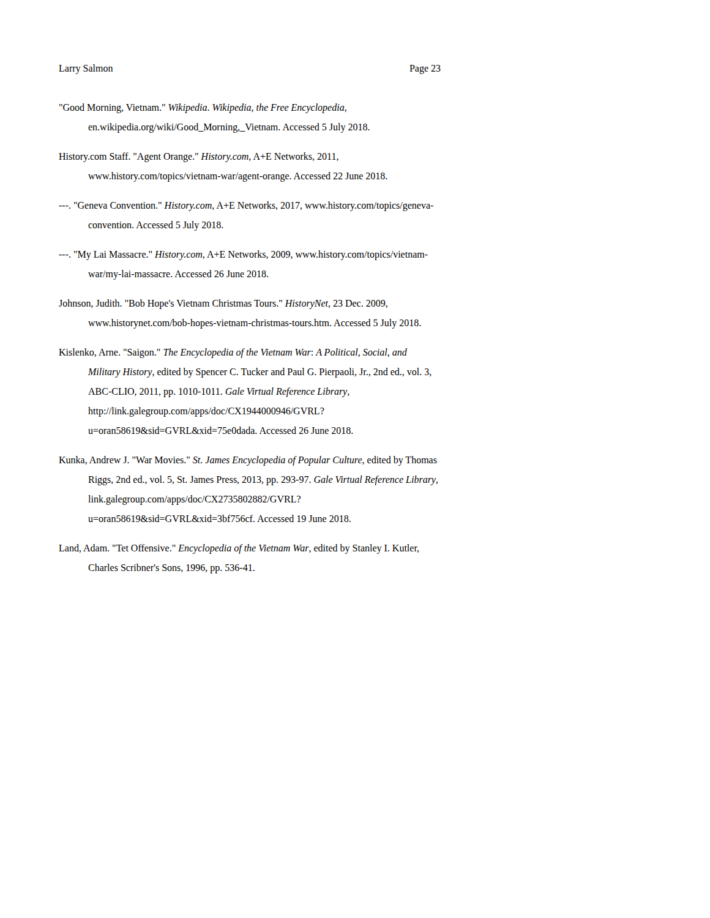Larry Salmon Page 23
"Good Morning, Vietnam." Wikipedia. Wikipedia, the Free Encyclopedia, en.wikipedia.org/wiki/Good_Morning,_Vietnam. Accessed 5 July 2018.
History.com Staff. "Agent Orange." History.com, A+E Networks, 2011, www.history.com/topics/vietnam-war/agent-orange. Accessed 22 June 2018.
---. "Geneva Convention." History.com, A+E Networks, 2017, www.history.com/topics/geneva-convention. Accessed 5 July 2018.
---. "My Lai Massacre." History.com, A+E Networks, 2009, www.history.com/topics/vietnam-war/my-lai-massacre. Accessed 26 June 2018.
Johnson, Judith. "Bob Hope's Vietnam Christmas Tours." HistoryNet, 23 Dec. 2009, www.historynet.com/bob-hopes-vietnam-christmas-tours.htm. Accessed 5 July 2018.
Kislenko, Arne. "Saigon." The Encyclopedia of the Vietnam War: A Political, Social, and Military History, edited by Spencer C. Tucker and Paul G. Pierpaoli, Jr., 2nd ed., vol. 3, ABC-CLIO, 2011, pp. 1010-1011. Gale Virtual Reference Library, http://link.galegroup.com/apps/doc/CX1944000946/GVRL?u=oran58619&sid=GVRL&xid=75e0dada. Accessed 26 June 2018.
Kunka, Andrew J. "War Movies." St. James Encyclopedia of Popular Culture, edited by Thomas Riggs, 2nd ed., vol. 5, St. James Press, 2013, pp. 293-97. Gale Virtual Reference Library, link.galegroup.com/apps/doc/CX2735802882/GVRL?u=oran58619&sid=GVRL&xid=3bf756cf. Accessed 19 June 2018.
Land, Adam. "Tet Offensive." Encyclopedia of the Vietnam War, edited by Stanley I. Kutler, Charles Scribner's Sons, 1996, pp. 536-41.